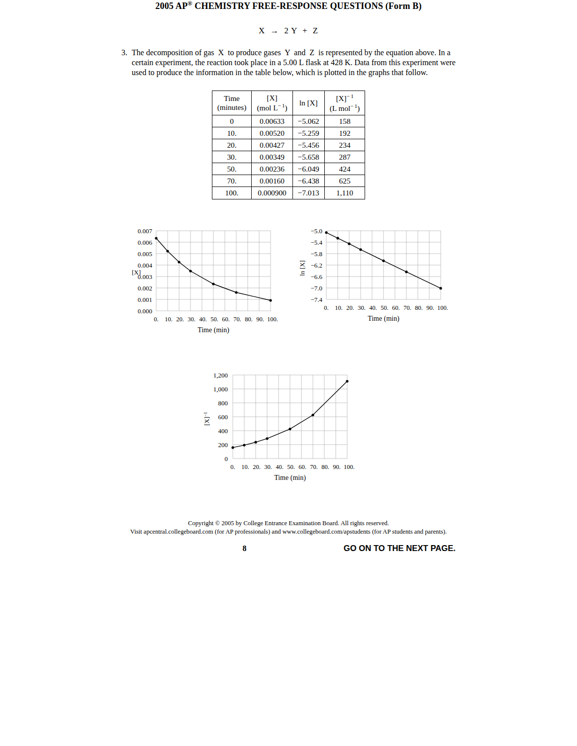2005 AP® CHEMISTRY FREE-RESPONSE QUESTIONS (Form B)
X → 2 Y + Z
3.
The decomposition of gas X to produce gases Y and Z is represented by the equation above. In a certain experiment, the reaction took place in a 5.00 L flask at 428 K. Data from this experiment were used to produce the information in the table below, which is plotted in the graphs that follow.
| Time (minutes) | [X] (mol L − 1 ) | ln [X] | [X] − 1 (L mol − 1 ) |
| --- | --- | --- | --- |
| 0 | 0.00633 | −5.062 | 158 |
| 10. | 0.00520 | −5.259 | 192 |
| 20. | 0.00427 | −5.456 | 234 |
| 30. | 0.00349 | −5.658 | 287 |
| 50. | 0.00236 | −6.049 | 424 |
| 70. | 0.00160 | −6.438 | 625 |
| 100. | 0.000900 | −7.013 | 1,110 |
0.007 0.006 0.005 0.004 0.003 0.002 0.001 0.000 [X] 0. 10. 20. 30. 40. 50. 60. 70. 80. 90. 100. Time (min) −5.0 −5.4 −5.8 −6.2 −6.6 −7.0 −7.4 ln [X] 0. 10. 20. 30. 40. 50. 60. 70. 80. 90. 100. Time (min)
1,200 1,000 800 600 400 200 0 [X]−1 0. 10. 20. 30. 40. 50. 60. 70. 80. 90. 100. Time (min)
Copyright © 2005 by College Entrance Examination Board. All rights reserved.
Visit apcentral.collegeboard.com (for AP professionals) and www.collegeboard.com/apstudents (for AP students and parents).
8
GO ON TO THE NEXT PAGE.